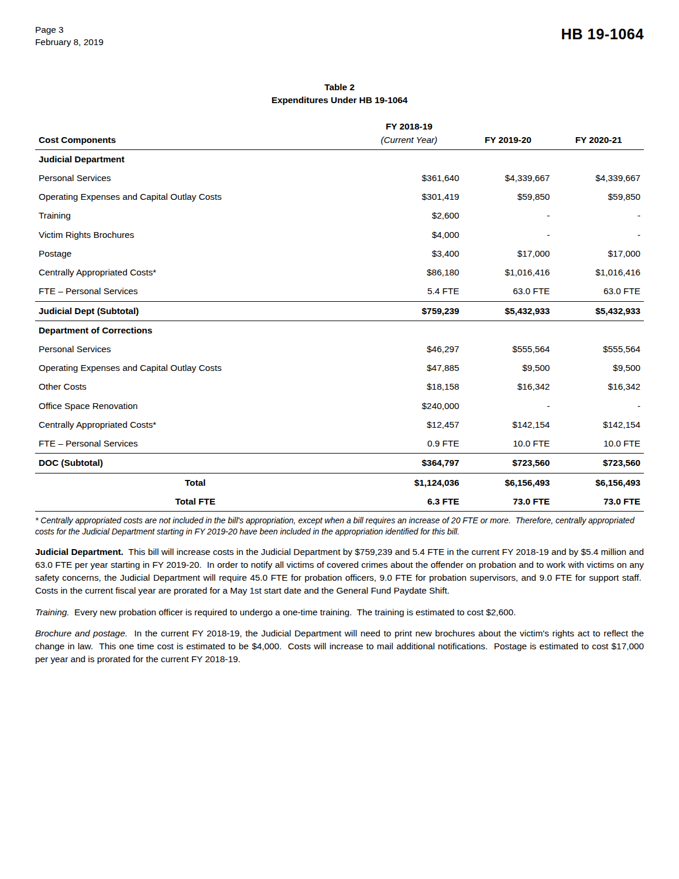Page 3
February 8, 2019
HB 19-1064
Table 2
Expenditures Under HB 19-1064
| Cost Components | FY 2018-19 (Current Year) | FY 2019-20 | FY 2020-21 |
| --- | --- | --- | --- |
| Judicial Department | | | |
| Personal Services | $361,640 | $4,339,667 | $4,339,667 |
| Operating Expenses and Capital Outlay Costs | $301,419 | $59,850 | $59,850 |
| Training | $2,600 | - | - |
| Victim Rights Brochures | $4,000 | - | - |
| Postage | $3,400 | $17,000 | $17,000 |
| Centrally Appropriated Costs* | $86,180 | $1,016,416 | $1,016,416 |
| FTE – Personal Services | 5.4 FTE | 63.0 FTE | 63.0 FTE |
| Judicial Dept (Subtotal) | $759,239 | $5,432,933 | $5,432,933 |
| Department of Corrections | | | |
| Personal Services | $46,297 | $555,564 | $555,564 |
| Operating Expenses and Capital Outlay Costs | $47,885 | $9,500 | $9,500 |
| Other Costs | $18,158 | $16,342 | $16,342 |
| Office Space Renovation | $240,000 | - | - |
| Centrally Appropriated Costs* | $12,457 | $142,154 | $142,154 |
| FTE – Personal Services | 0.9 FTE | 10.0 FTE | 10.0 FTE |
| DOC (Subtotal) | $364,797 | $723,560 | $723,560 |
| Total | $1,124,036 | $6,156,493 | $6,156,493 |
| Total FTE | 6.3 FTE | 73.0 FTE | 73.0 FTE |
* Centrally appropriated costs are not included in the bill's appropriation, except when a bill requires an increase of 20 FTE or more. Therefore, centrally appropriated costs for the Judicial Department starting in FY 2019-20 have been included in the appropriation identified for this bill.
Judicial Department. This bill will increase costs in the Judicial Department by $759,239 and 5.4 FTE in the current FY 2018-19 and by $5.4 million and 63.0 FTE per year starting in FY 2019-20. In order to notify all victims of covered crimes about the offender on probation and to work with victims on any safety concerns, the Judicial Department will require 45.0 FTE for probation officers, 9.0 FTE for probation supervisors, and 9.0 FTE for support staff. Costs in the current fiscal year are prorated for a May 1st start date and the General Fund Paydate Shift.
Training. Every new probation officer is required to undergo a one-time training. The training is estimated to cost $2,600.
Brochure and postage. In the current FY 2018-19, the Judicial Department will need to print new brochures about the victim's rights act to reflect the change in law. This one time cost is estimated to be $4,000. Costs will increase to mail additional notifications. Postage is estimated to cost $17,000 per year and is prorated for the current FY 2018-19.